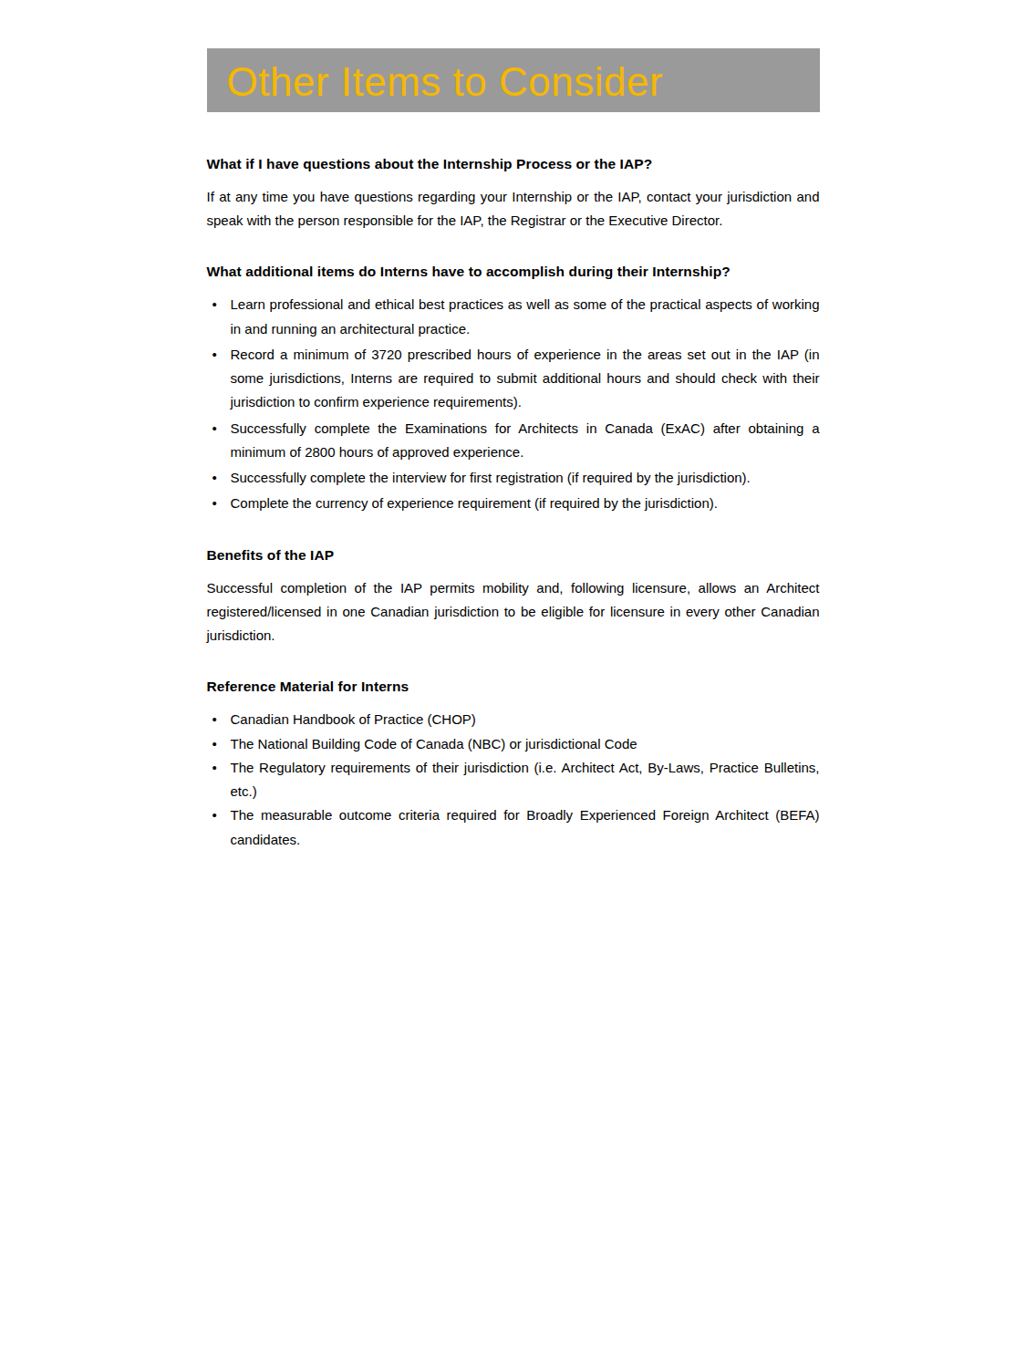Other Items to Consider
What if I have questions about the Internship Process or the IAP?
If at any time you have questions regarding your Internship or the IAP, contact your jurisdiction and speak with the person responsible for the IAP, the Registrar or the Executive Director.
What additional items do Interns have to accomplish during their Internship?
Learn professional and ethical best practices as well as some of the practical aspects of working in and running an architectural practice.
Record a minimum of 3720 prescribed hours of experience in the areas set out in the IAP (in some jurisdictions, Interns are required to submit additional hours and should check with their jurisdiction to confirm experience requirements).
Successfully complete the Examinations for Architects in Canada (ExAC) after obtaining a minimum of 2800 hours of approved experience.
Successfully complete the interview for first registration (if required by the jurisdiction).
Complete the currency of experience requirement (if required by the jurisdiction).
Benefits of the IAP
Successful completion of the IAP permits mobility and, following licensure, allows an Architect registered/licensed in one Canadian jurisdiction to be eligible for licensure in every other Canadian jurisdiction.
Reference Material for Interns
Canadian Handbook of Practice (CHOP)
The National Building Code of Canada (NBC) or jurisdictional Code
The Regulatory requirements of their jurisdiction (i.e. Architect Act, By-Laws, Practice Bulletins, etc.)
The measurable outcome criteria required for Broadly Experienced Foreign Architect (BEFA) candidates.